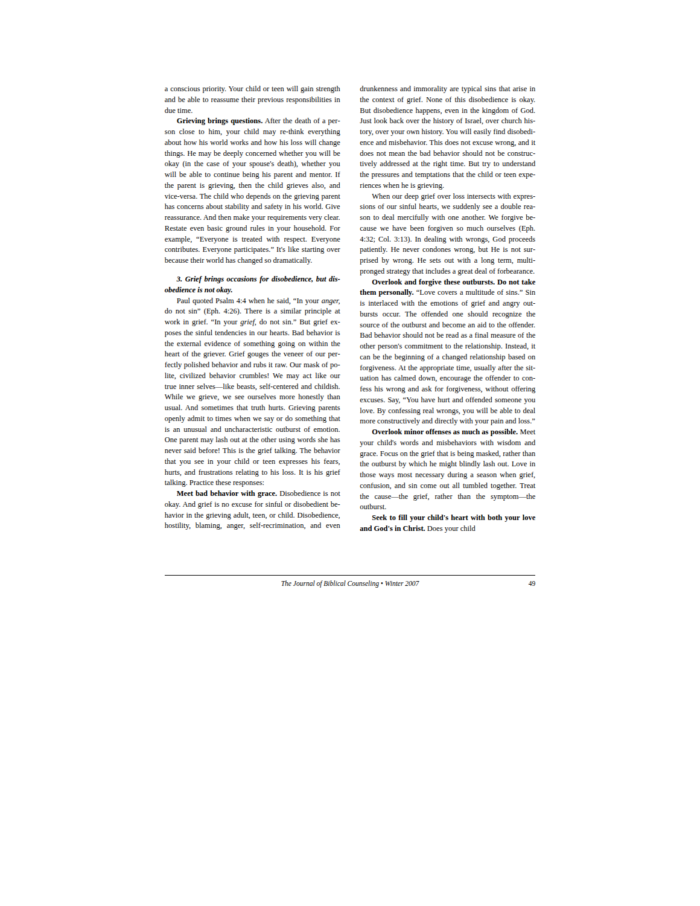a conscious priority. Your child or teen will gain strength and be able to reassume their previous responsibilities in due time.
Grieving brings questions. After the death of a person close to him, your child may re-think everything about how his world works and how his loss will change things. He may be deeply concerned whether you will be okay (in the case of your spouse's death), whether you will be able to continue being his parent and mentor. If the parent is grieving, then the child grieves also, and vice-versa. The child who depends on the grieving parent has concerns about stability and safety in his world. Give reassurance. And then make your requirements very clear. Restate even basic ground rules in your household. For example, “Everyone is treated with respect. Everyone contributes. Everyone participates.” It's like starting over because their world has changed so dramatically.
3. Grief brings occasions for disobedience, but disobedience is not okay.
Paul quoted Psalm 4:4 when he said, “In your anger, do not sin” (Eph. 4:26). There is a similar principle at work in grief. “In your grief, do not sin.” But grief exposes the sinful tendencies in our hearts. Bad behavior is the external evidence of something going on within the heart of the griever. Grief gouges the veneer of our perfectly polished behavior and rubs it raw. Our mask of polite, civilized behavior crumbles! We may act like our true inner selves—like beasts, self-centered and childish. While we grieve, we see ourselves more honestly than usual. And sometimes that truth hurts. Grieving parents openly admit to times when we say or do something that is an unusual and uncharacteristic outburst of emotion. One parent may lash out at the other using words she has never said before! This is the grief talking. The behavior that you see in your child or teen expresses his fears, hurts, and frustrations relating to his loss. It is his grief talking. Practice these responses:
Meet bad behavior with grace. Disobedience is not okay. And grief is no excuse for sinful or disobedient behavior in the grieving adult, teen, or child. Disobedience, hostility, blaming, anger, self-recrimination, and even drunkenness and immorality are typical sins that arise in the context of grief. None of this disobedience is okay. But disobedience happens, even in the kingdom of God. Just look back over the history of Israel, over church history, over your own history. You will easily find disobedience and misbehavior. This does not excuse wrong, and it does not mean the bad behavior should not be constructively addressed at the right time. But try to understand the pressures and temptations that the child or teen experiences when he is grieving.
When our deep grief over loss intersects with expressions of our sinful hearts, we suddenly see a double reason to deal mercifully with one another. We forgive because we have been forgiven so much ourselves (Eph. 4:32; Col. 3:13). In dealing with wrongs, God proceeds patiently. He never condones wrong, but He is not surprised by wrong. He sets out with a long term, multi-pronged strategy that includes a great deal of forbearance.
Overlook and forgive these outbursts. Do not take them personally. “Love covers a multitude of sins.” Sin is interlaced with the emotions of grief and angry outbursts occur. The offended one should recognize the source of the outburst and become an aid to the offender. Bad behavior should not be read as a final measure of the other person's commitment to the relationship. Instead, it can be the beginning of a changed relationship based on forgiveness. At the appropriate time, usually after the situation has calmed down, encourage the offender to confess his wrong and ask for forgiveness, without offering excuses. Say, “You have hurt and offended someone you love. By confessing real wrongs, you will be able to deal more constructively and directly with your pain and loss.”
Overlook minor offenses as much as possible. Meet your child's words and misbehaviors with wisdom and grace. Focus on the grief that is being masked, rather than the outburst by which he might blindly lash out. Love in those ways most necessary during a season when grief, confusion, and sin come out all tumbled together. Treat the cause—the grief, rather than the symptom—the outburst.
Seek to fill your child's heart with both your love and God's in Christ. Does your child
The Journal of Biblical Counseling • Winter 2007 49